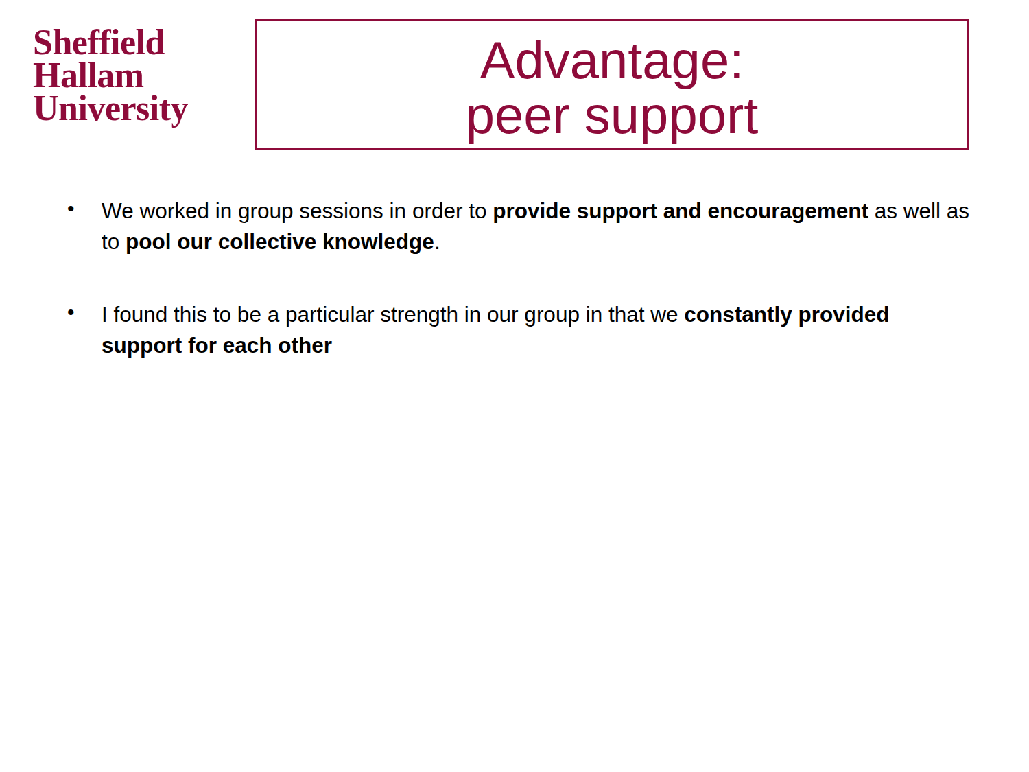Sheffield Hallam University
Advantage:
peer support
We worked in group sessions in order to provide support and encouragement as well as to pool our collective knowledge.
I found this to be a particular strength in our group in that we constantly provided support for each other